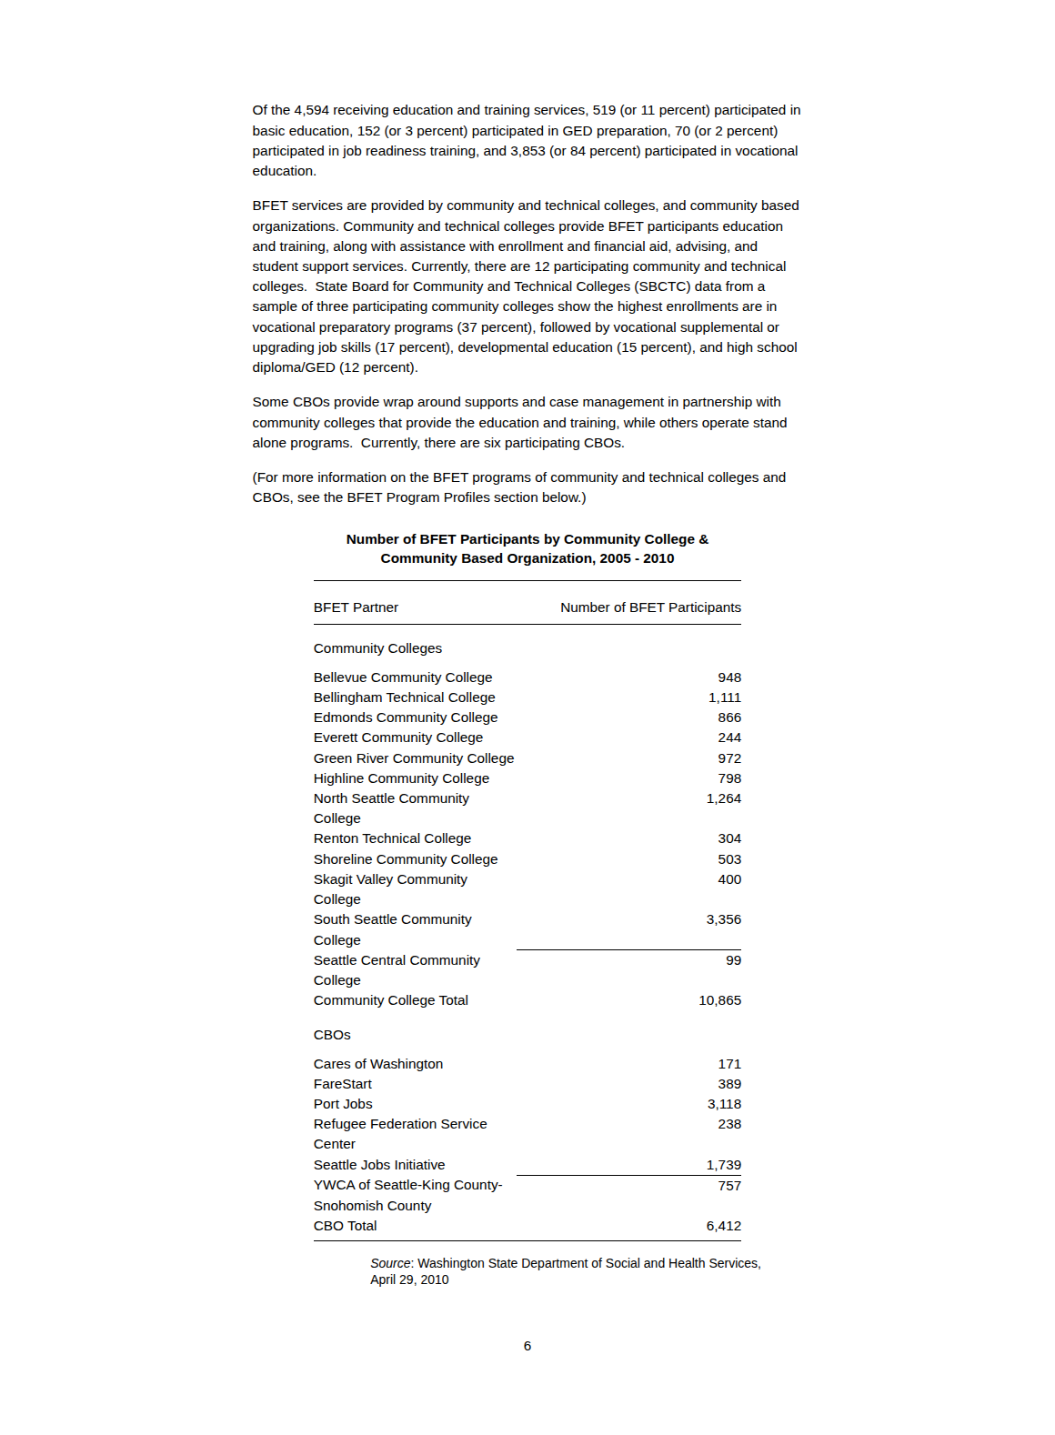Of the 4,594 receiving education and training services, 519 (or 11 percent) participated in basic education, 152 (or 3 percent) participated in GED preparation, 70 (or 2 percent) participated in job readiness training, and 3,853 (or 84 percent) participated in vocational education.
BFET services are provided by community and technical colleges, and community based organizations. Community and technical colleges provide BFET participants education and training, along with assistance with enrollment and financial aid, advising, and student support services. Currently, there are 12 participating community and technical colleges. State Board for Community and Technical Colleges (SBCTC) data from a sample of three participating community colleges show the highest enrollments are in vocational preparatory programs (37 percent), followed by vocational supplemental or upgrading job skills (17 percent), developmental education (15 percent), and high school diploma/GED (12 percent).
Some CBOs provide wrap around supports and case management in partnership with community colleges that provide the education and training, while others operate stand alone programs. Currently, there are six participating CBOs.
(For more information on the BFET programs of community and technical colleges and CBOs, see the BFET Program Profiles section below.)
Number of BFET Participants by Community College &
Community Based Organization, 2005 - 2010
| BFET Partner | Number of BFET Participants |
| Community Colleges | |
| Bellevue Community College | 948 |
| Bellingham Technical College | 1,111 |
| Edmonds Community College | 866 |
| Everett Community College | 244 |
| Green River Community College | 972 |
| Highline Community College | 798 |
| North Seattle Community College | 1,264 |
| Renton Technical College | 304 |
| Shoreline Community College | 503 |
| Skagit Valley Community College | 400 |
| South Seattle Community College | 3,356 |
| Seattle Central Community College | 99 |
| Community College Total | 10,865 |
| CBOs | |
| Cares of Washington | 171 |
| FareStart | 389 |
| Port Jobs | 3,118 |
| Refugee Federation Service Center | 238 |
| Seattle Jobs Initiative | 1,739 |
| YWCA of Seattle-King County-Snohomish County | 757 |
| CBO Total | 6,412 |
Source: Washington State Department of Social and Health Services,
April 29, 2010
6